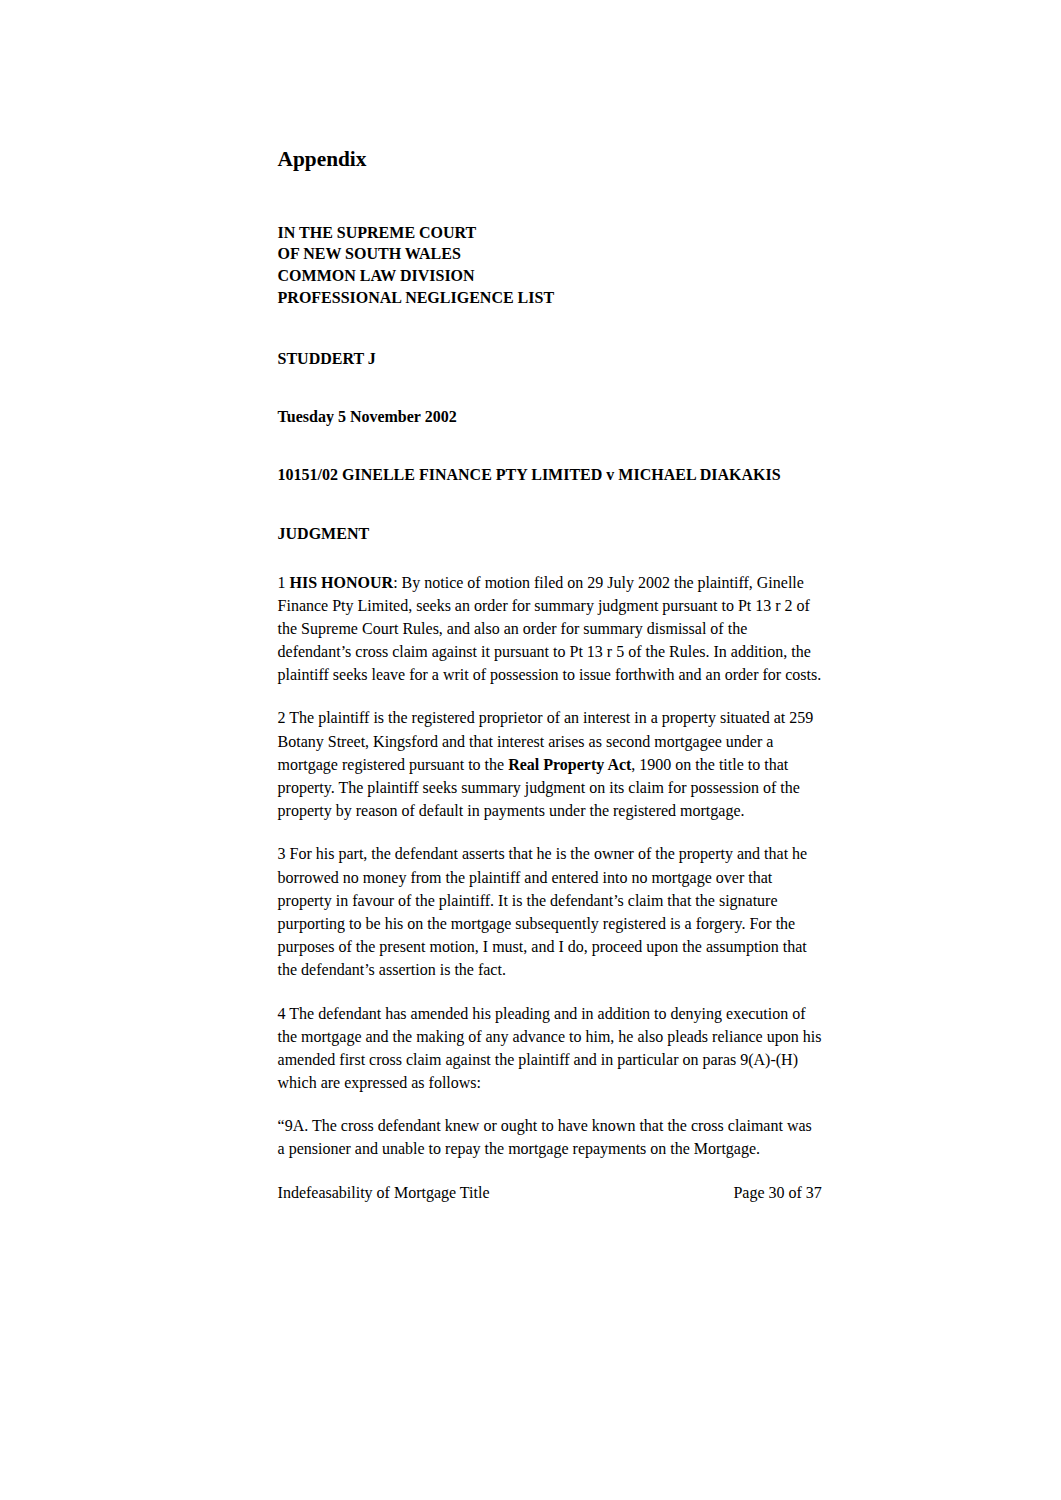Appendix
IN THE SUPREME COURT
OF NEW SOUTH WALES
COMMON LAW DIVISION
PROFESSIONAL NEGLIGENCE LIST
STUDDERT J
Tuesday 5 November 2002
10151/02 GINELLE FINANCE PTY LIMITED v MICHAEL DIAKAKIS
JUDGMENT
1 HIS HONOUR: By notice of motion filed on 29 July 2002 the plaintiff, Ginelle Finance Pty Limited, seeks an order for summary judgment pursuant to Pt 13 r 2 of the Supreme Court Rules, and also an order for summary dismissal of the defendant’s cross claim against it pursuant to Pt 13 r 5 of the Rules. In addition, the plaintiff seeks leave for a writ of possession to issue forthwith and an order for costs.
2 The plaintiff is the registered proprietor of an interest in a property situated at 259 Botany Street, Kingsford and that interest arises as second mortgagee under a mortgage registered pursuant to the Real Property Act, 1900 on the title to that property. The plaintiff seeks summary judgment on its claim for possession of the property by reason of default in payments under the registered mortgage.
3 For his part, the defendant asserts that he is the owner of the property and that he borrowed no money from the plaintiff and entered into no mortgage over that property in favour of the plaintiff. It is the defendant’s claim that the signature purporting to be his on the mortgage subsequently registered is a forgery. For the purposes of the present motion, I must, and I do, proceed upon the assumption that the defendant’s assertion is the fact.
4 The defendant has amended his pleading and in addition to denying execution of the mortgage and the making of any advance to him, he also pleads reliance upon his amended first cross claim against the plaintiff and in particular on paras 9(A)-(H) which are expressed as follows:
“9A. The cross defendant knew or ought to have known that the cross claimant was a pensioner and unable to repay the mortgage repayments on the Mortgage.
Indefeasability of Mortgage Title Page 30 of 37